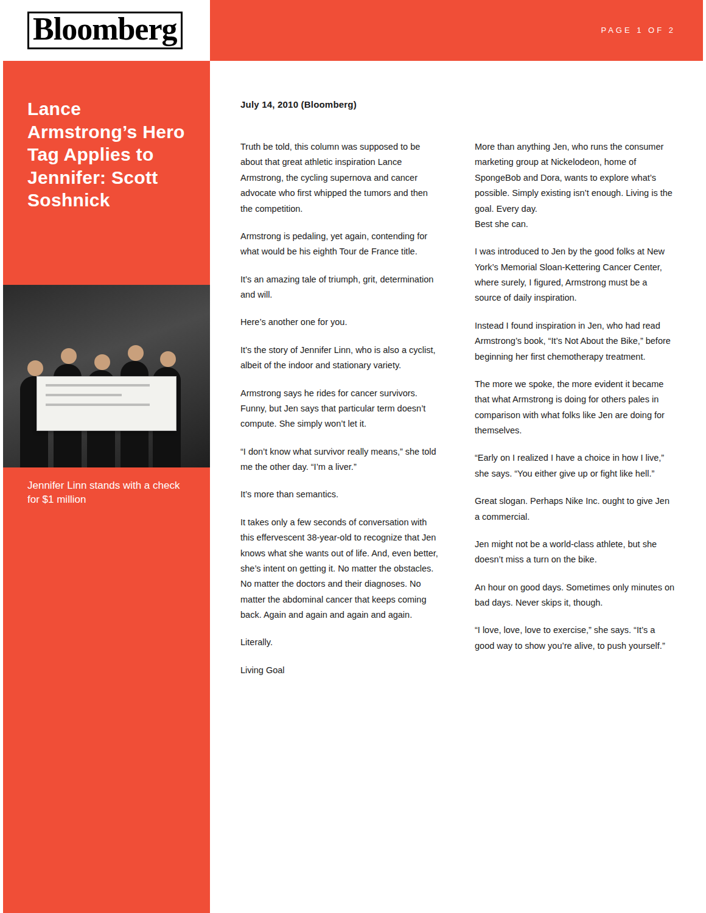Bloomberg
PAGE 1 OF 2
Lance Armstrong’s Hero Tag Applies to Jennifer: Scott Soshnick
Jennifer Linn stands with a check for $1 million
July 14, 2010 (Bloomberg)
Truth be told, this column was supposed to be about that great athletic inspiration Lance Armstrong, the cycling supernova and cancer advocate who first whipped the tumors and then the competition.
Armstrong is pedaling, yet again, contending for what would be his eighth Tour de France title.
It’s an amazing tale of triumph, grit, determination and will.
Here’s another one for you.
It’s the story of Jennifer Linn, who is also a cyclist, albeit of the indoor and stationary variety.
Armstrong says he rides for cancer survivors. Funny, but Jen says that particular term doesn’t compute. She simply won’t let it.
“I don’t know what survivor really means,” she told me the other day. “I’m a liver.”
It’s more than semantics.
It takes only a few seconds of conversation with this effervescent 38-year-old to recognize that Jen knows what she wants out of life. And, even better, she’s intent on getting it. No matter the obstacles. No matter the doctors and their diagnoses. No matter the abdominal cancer that keeps coming back. Again and again and again and again.
Literally.
Living Goal
More than anything Jen, who runs the consumer marketing group at Nickelodeon, home of SpongeBob and Dora, wants to explore what’s possible. Simply existing isn’t enough. Living is the goal. Every day.
Best she can.
I was introduced to Jen by the good folks at New York’s Memorial Sloan-Kettering Cancer Center, where surely, I figured, Armstrong must be a source of daily inspiration.
Instead I found inspiration in Jen, who had read Armstrong’s book, “It’s Not About the Bike,” before beginning her first chemotherapy treatment.
The more we spoke, the more evident it became that what Armstrong is doing for others pales in comparison with what folks like Jen are doing for themselves.
“Early on I realized I have a choice in how I live,” she says. “You either give up or fight like hell.”
Great slogan. Perhaps Nike Inc. ought to give Jen a commercial.
Jen might not be a world-class athlete, but she doesn’t miss a turn on the bike.
An hour on good days. Sometimes only minutes on bad days. Never skips it, though.
“I love, love, love to exercise,” she says. “It’s a good way to show you’re alive, to push yourself.”